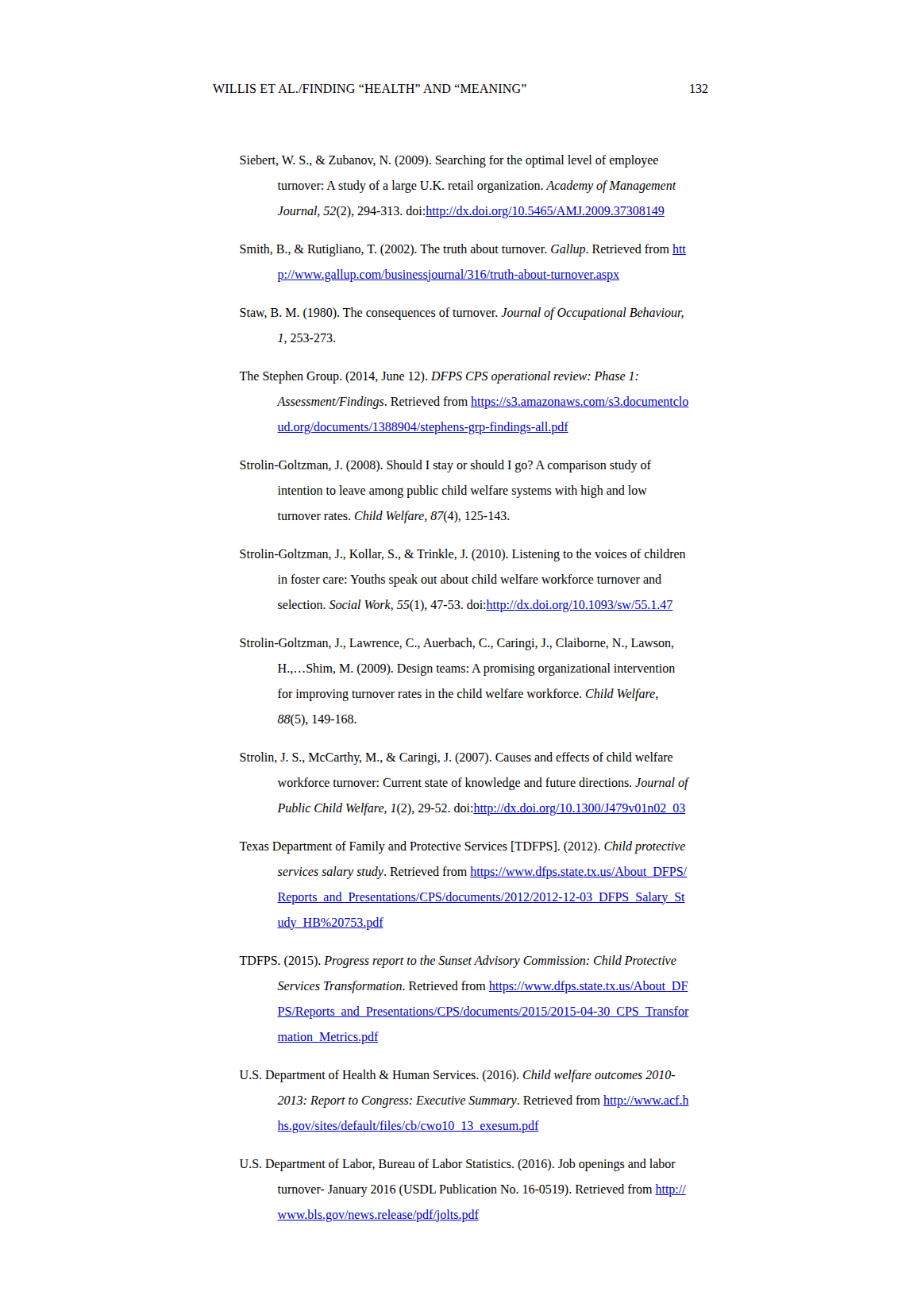Willis et al./FINDING “HEALTH” AND “MEANING” 132
Siebert, W. S., & Zubanov, N. (2009). Searching for the optimal level of employee turnover: A study of a large U.K. retail organization. Academy of Management Journal, 52(2), 294-313. doi:http://dx.doi.org/10.5465/AMJ.2009.37308149
Smith, B., & Rutigliano, T. (2002). The truth about turnover. Gallup. Retrieved from http://www.gallup.com/businessjournal/316/truth-about-turnover.aspx
Staw, B. M. (1980). The consequences of turnover. Journal of Occupational Behaviour, 1, 253-273.
The Stephen Group. (2014, June 12). DFPS CPS operational review: Phase 1: Assessment/Findings. Retrieved from https://s3.amazonaws.com/s3.documentcloud.org/documents/1388904/stephens-grp-findings-all.pdf
Strolin-Goltzman, J. (2008). Should I stay or should I go? A comparison study of intention to leave among public child welfare systems with high and low turnover rates. Child Welfare, 87(4), 125-143.
Strolin-Goltzman, J., Kollar, S., & Trinkle, J. (2010). Listening to the voices of children in foster care: Youths speak out about child welfare workforce turnover and selection. Social Work, 55(1), 47-53. doi:http://dx.doi.org/10.1093/sw/55.1.47
Strolin-Goltzman, J., Lawrence, C., Auerbach, C., Caringi, J., Claiborne, N., Lawson, H.,…Shim, M. (2009). Design teams: A promising organizational intervention for improving turnover rates in the child welfare workforce. Child Welfare, 88(5), 149-168.
Strolin, J. S., McCarthy, M., & Caringi, J. (2007). Causes and effects of child welfare workforce turnover: Current state of knowledge and future directions. Journal of Public Child Welfare, 1(2), 29-52. doi:http://dx.doi.org/10.1300/J479v01n02_03
Texas Department of Family and Protective Services [TDFPS]. (2012). Child protective services salary study. Retrieved from https://www.dfps.state.tx.us/About_DFPS/Reports_and_Presentations/CPS/documents/2012/2012-12-03_DFPS_Salary_Study_HB%20753.pdf
TDFPS. (2015). Progress report to the Sunset Advisory Commission: Child Protective Services Transformation. Retrieved from https://www.dfps.state.tx.us/About_DFPS/Reports_and_Presentations/CPS/documents/2015/2015-04-30_CPS_Transformation_Metrics.pdf
U.S. Department of Health & Human Services. (2016). Child welfare outcomes 2010-2013: Report to Congress: Executive Summary. Retrieved from http://www.acf.hhs.gov/sites/default/files/cb/cwo10_13_exesum.pdf
U.S. Department of Labor, Bureau of Labor Statistics. (2016). Job openings and labor turnover- January 2016 (USDL Publication No. 16-0519). Retrieved from http://www.bls.gov/news.release/pdf/jolts.pdf